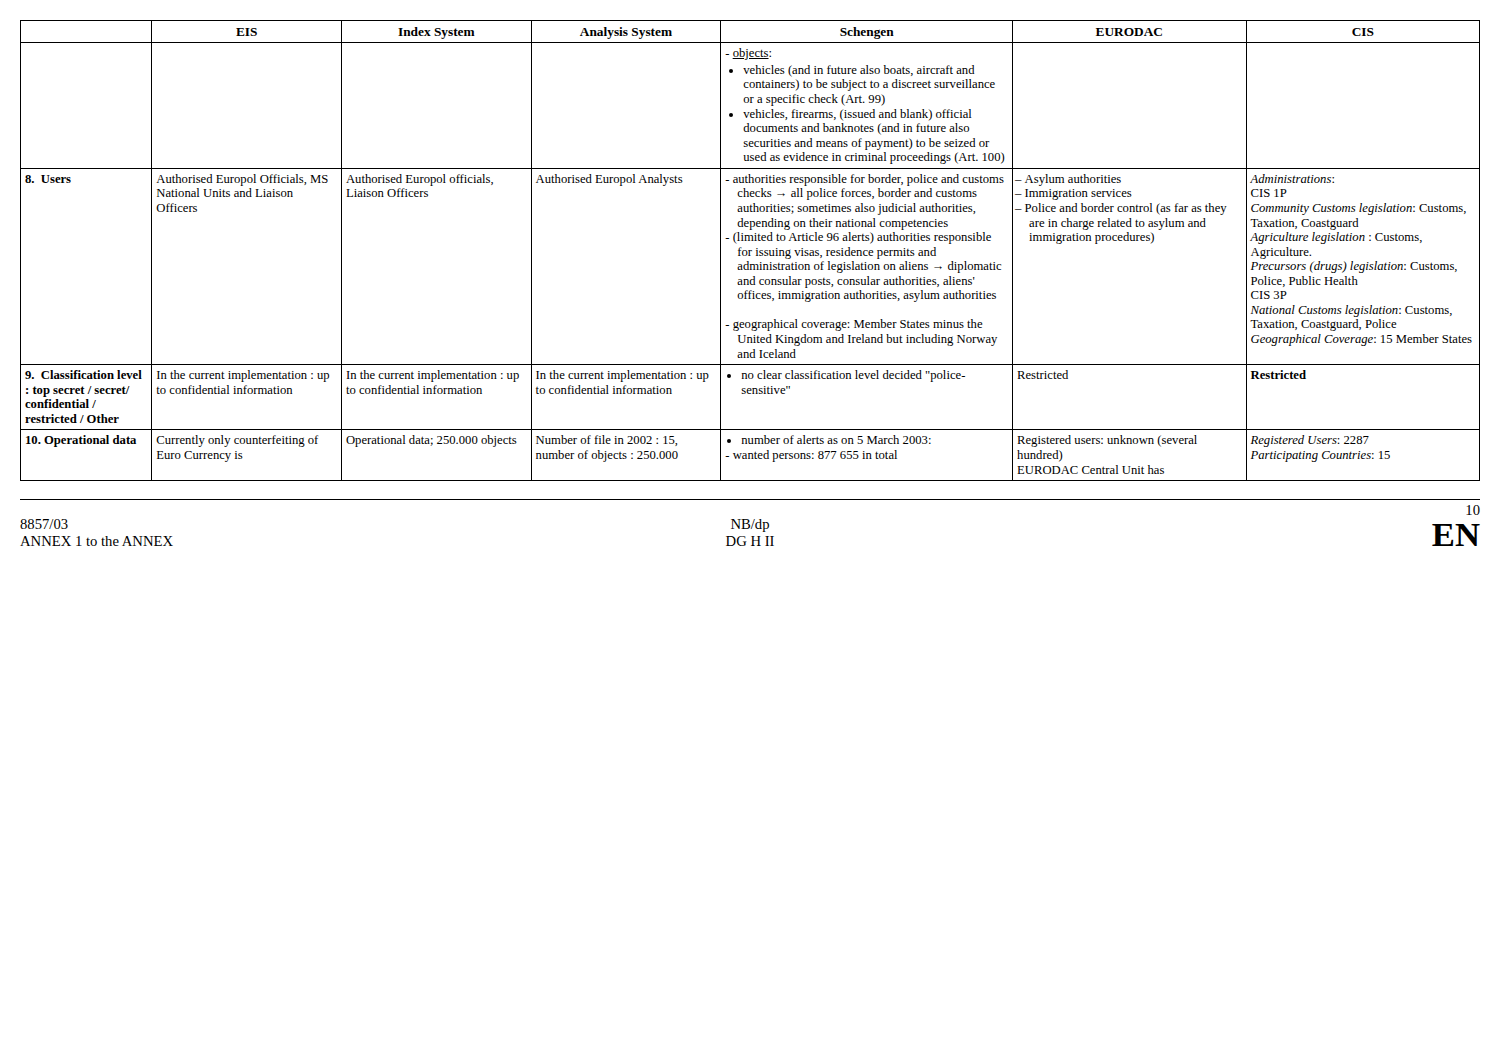| | EIS | Index System | Analysis System | Schengen | EURODAC | CIS |
| --- | --- | --- | --- | --- | --- | --- |
| | | | | objects : vehicles (and in future also boats, aircraft and containers) to be subject to a discreet surveillance or a specific check (Art. 99) vehicles, firearms, (issued and blank) official documents and banknotes (and in future also securities and means of payment) to be seized or used as evidence in criminal proceedings (Art. 100) | | |
| 8. Users | Authorised Europol Officials, MS National Units and Liaison Officers | Authorised Europol officials, Liaison Officers | Authorised Europol Analysts | authorities responsible for border, police and customs checks → all police forces, border and customs authorities; sometimes also judicial authorities, depending on their national competencies (limited to Article 96 alerts) authorities responsible for issuing visas, residence permits and administration of legislation on aliens → diplomatic and consular posts, consular authorities, aliens' offices, immigration authorities, asylum authorities geographical coverage: Member States minus the United Kingdom and Ireland but including Norway and Iceland | Asylum authorities Immigration services Police and border control (as far as they are in charge related to asylum and immigration procedures) | Administrations : CIS 1P Community Customs legislation : Customs, Taxation, Coastguard Agriculture legislation : Customs, Agriculture. Precursors (drugs) legislation : Customs, Police, Public Health CIS 3P National Customs legislation : Customs, Taxation, Coastguard, Police Geographical Coverage : 15 Member States |
| 9. Classification level : top secret / secret/ confidential / restricted / Other | In the current implementation : up to confidential information | In the current implementation : up to confidential information | In the current implementation : up to confidential information | no clear classification level decided "police-sensitive" | Restricted | Restricted |
| 10. Operational data | Currently only counterfeiting of Euro Currency is | Operational data; 250.000 objects | Number of file in 2002 : 15, number of objects : 250.000 | number of alerts as on 5 March 2003: wanted persons: 877 655 in total | Registered users: unknown (several hundred) EURODAC Central Unit has | Registered Users : 2287 Participating Countries : 15 |
| 8857/03 ANNEX 1 to the ANNEX | NB/dp DG H II | 10 EN |